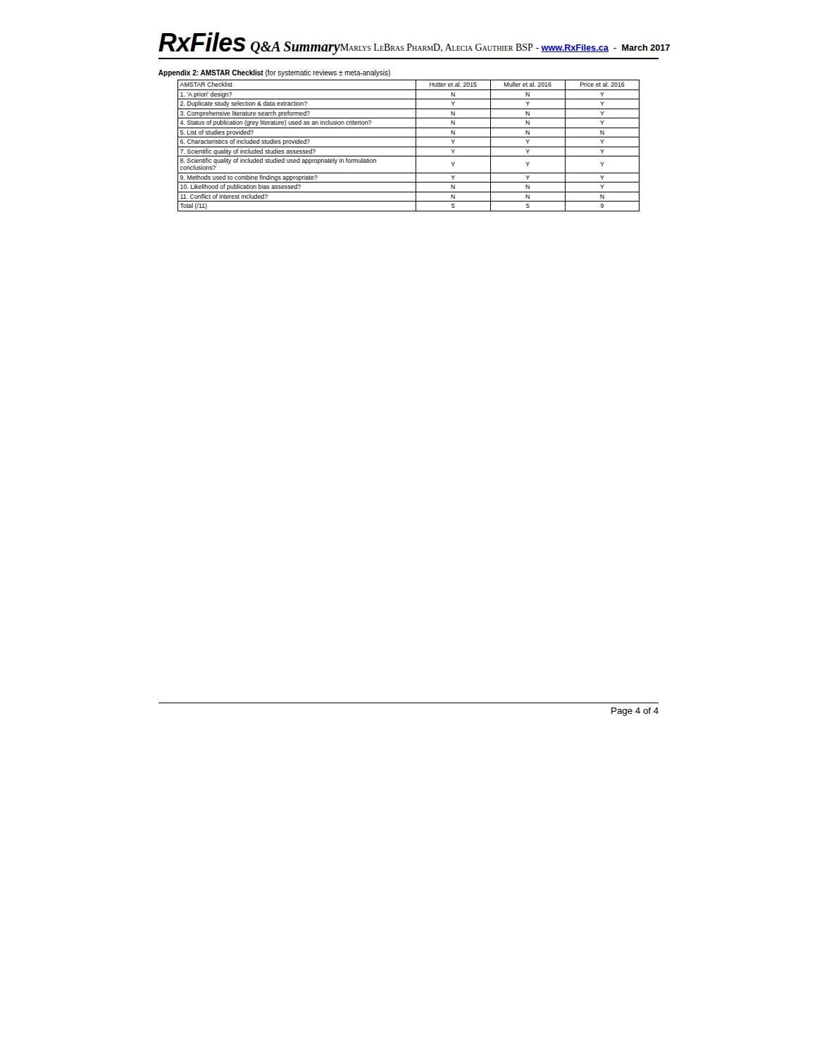RxFilesQ&A Summary
Marlys LeBras PharmD, Alecia Gauthier BSP - www.RxFiles.ca - March 2017
Appendix 2: AMSTAR Checklist (for systematic reviews ± meta-analysis)
| AMSTAR Checklist | Hutter et al. 2015 | Muller et al. 2016 | Price et al. 2016 |
| 1. 'A priori' design? | N | N | Y |
| 2. Duplicate study selection & data extraction? | Y | Y | Y |
| 3. Comprehensive literature search preformed? | N | N | Y |
| 4. Status of publication (grey literature) used as an inclusion criterion? | N | N | Y |
| 5. List of studies provided? | N | N | N |
| 6. Characteristics of included studies provided? | Y | Y | Y |
| 7. Scientific quality of included studies assessed? | Y | Y | Y |
| 8. Scientific quality of included studied used appropriately in formulation conclusions? | Y | Y | Y |
| 9. Methods used to combine findings appropriate? | Y | Y | Y |
| 10. Likelihood of publication bias assessed? | N | N | Y |
| 11. Conflict of interest included? | N | N | N |
| Total (/11) | 5 | 5 | 9 |
Page 4 of 4